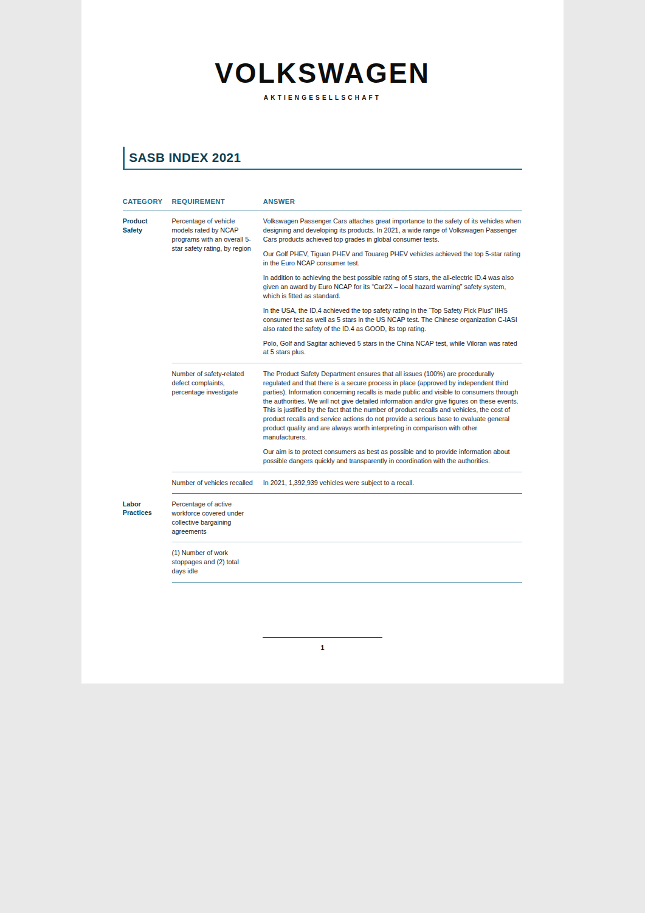VOLKSWAGEN
AKTIENGESELLSCHAFT
SASB INDEX 2021
| CATEGORY | REQUIREMENT | ANSWER |
| --- | --- | --- |
| Product Safety | Percentage of vehicle models rated by NCAP programs with an overall 5-star safety rating, by region | Volkswagen Passenger Cars attaches great importance to the safety of its vehicles when designing and developing its products. In 2021, a wide range of Volkswagen Passenger Cars products achieved top grades in global consumer tests. Our Golf PHEV, Tiguan PHEV and Touareg PHEV vehicles achieved the top 5-star rating in the Euro NCAP consumer test. In addition to achieving the best possible rating of 5 stars, the all-electric ID.4 was also given an award by Euro NCAP for its “Car2X – local hazard warning” safety system, which is fitted as standard. In the USA, the ID.4 achieved the top safety rating in the “Top Safety Pick Plus” IIHS consumer test as well as 5 stars in the US NCAP test. The Chinese organization C-IASI also rated the safety of the ID.4 as GOOD, its top rating. Polo, Golf and Sagitar achieved 5 stars in the China NCAP test, while Viloran was rated at 5 stars plus. |
| Number of safety-related defect complaints, percentage investigate | The Product Safety Department ensures that all issues (100%) are procedurally regulated and that there is a secure process in place (approved by independent third parties). Information concerning recalls is made public and visible to consumers through the authorities. We will not give detailed information and/or give figures on these events. This is justified by the fact that the number of product recalls and vehicles, the cost of product recalls and service actions do not provide a serious base to evaluate general product quality and are always worth interpreting in comparison with other manufacturers. Our aim is to protect consumers as best as possible and to provide information about possible dangers quickly and transparently in coordination with the authorities. |
| Number of vehicles recalled | In 2021, 1,392,939 vehicles were subject to a recall. |
| Labor Practices | Percentage of active workforce covered under collective bargaining agreements | |
| (1) Number of work stoppages and (2) total days idle | |
1